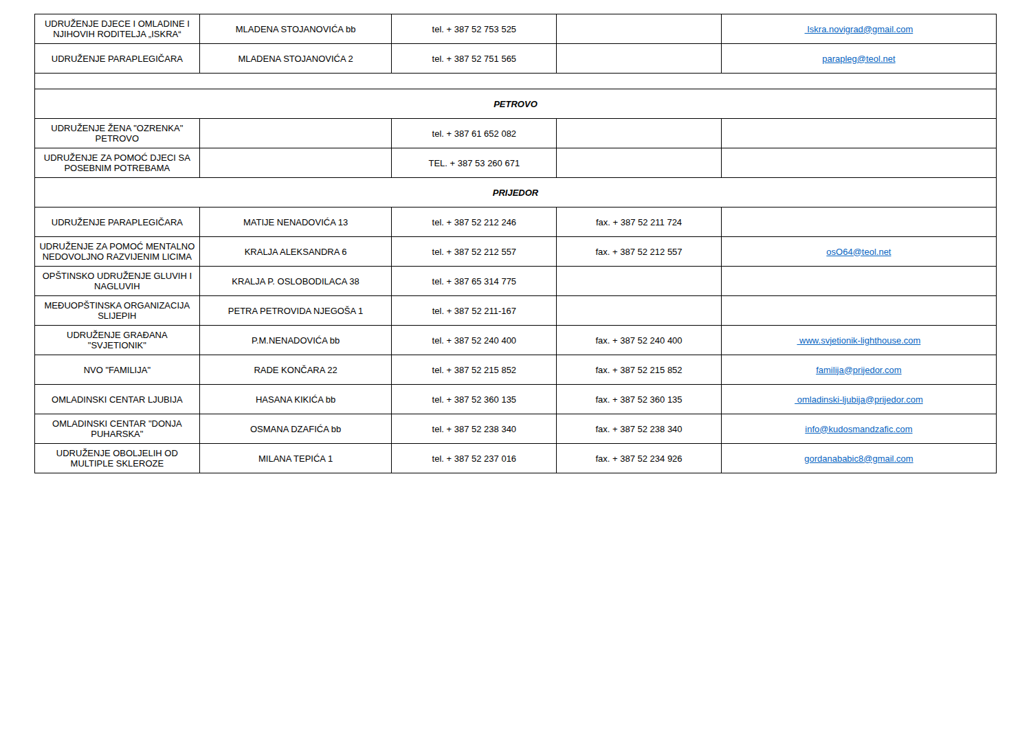| UDRUŽENJE DJECE I OMLADINE I NJIHOVIH RODITELJA „ISKRA“ | MLADENA STOJANOVIĆA bb | tel. + 387 52 753 525 | | Iskra.novigrad@gmail.com |
| UDRUŽENJE PARAPLEGIČARA | MLADENA STOJANOVIĆA 2 | tel. + 387 52 751 565 | | parapleg@teol.net |
| PETROVO |
| UDRUŽENJE ŽENA "OZRENKA" PETROVO | | tel. + 387 61 652 082 | | |
| UDRUŽENJE ZA POMOĆ DJECI SA POSEBNIM POTREBAMA | | TEL. + 387 53 260 671 | | |
| PRIJEDOR |
| UDRUŽENJE PARAPLEGIČARA | MATIJE NENADOVIĆA 13 | tel. + 387 52 212 246 | fax. + 387 52 211 724 | |
| UDRUŽENJE ZA POMOĆ MENTALNO NEDOVOLJNO RAZVIJENIM LICIMA | KRALJA ALEKSANDRA 6 | tel. + 387 52 212 557 | fax. + 387 52 212 557 | osO64@teol.net |
| OPŠTINSKO UDRUŽENJE GLUVIH I NAGLUVIH | KRALJA P. OSLOBODILACA 38 | tel. + 387 65 314 775 | | |
| MEĐUOPŠTINSKA ORGANIZACIJA SLIJEPIH | PETRA PETROVIDA NJEGOŠA 1 | tel. + 387 52 211-167 | | |
| UDRUŽENJE GRAĐANA "SVJETIONIK" | P.M.NENADOVIĆA bb | tel. + 387 52 240 400 | fax. + 387 52 240 400 | www.svjetionik-lighthouse.com |
| NVO "FAMILIJA" | RADE KONČARA 22 | tel. + 387 52 215 852 | fax. + 387 52 215 852 | familija@prijedor.com |
| OMLADINSKI CENTAR LJUBIJA | HASANA KIKIĆA bb | tel. + 387 52 360 135 | fax. + 387 52 360 135 | omladinski-ljubija@prijedor.com |
| OMLADINSKI CENTAR "DONJA PUHARSKA" | OSMANA DZAFIĆA bb | tel. + 387 52 238 340 | fax. + 387 52 238 340 | info@kudosmandzafic.com |
| UDRUŽENJE OBOLJELIH OD MULTIPLE SKLEROZE | MILANA TEPIĆA 1 | tel. + 387 52 237 016 | fax. + 387 52 234 926 | gordanababic8@gmail.com |